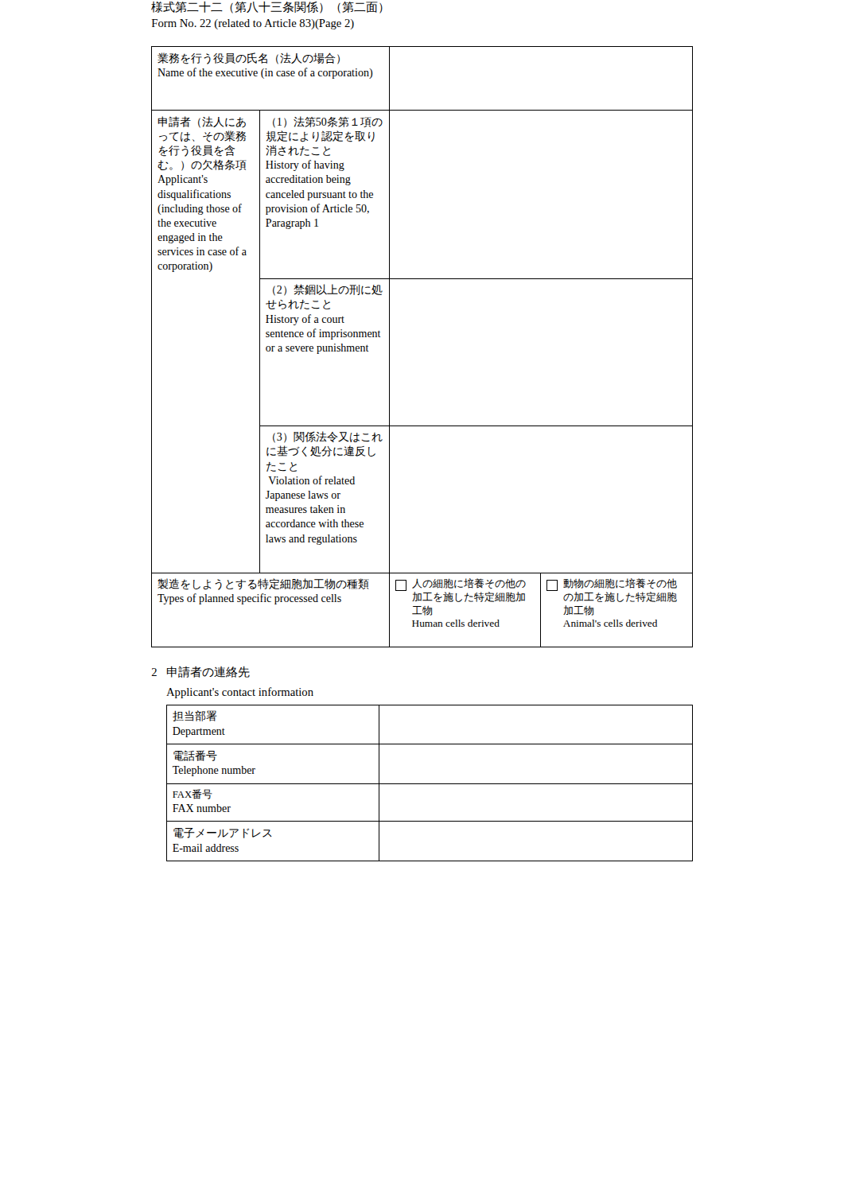様式第二十二（第八十三条関係）（第二面）
Form No. 22 (related to Article 83)(Page 2)
| 業務を行う役員の氏名（法人の場合） Name of the executive (in case of a corporation) | |
| 申請者（法人にあっては、その業務を行う役員を含む。）の欠格条項 Applicant's disqualifications (including those of the executive engaged in the services in case of a corporation) | （1）法第50条第１項の規定により認定を取り消されたこと History of having accreditation being canceled pursuant to the provision of Article 50, Paragraph 1 | |
| （2）禁錮以上の刑に処せられたこと History of a court sentence of imprisonment or a severe punishment | |
| （3）関係法令又はこれに基づく処分に違反したこと Violation of related Japanese laws or measures taken in accordance with these laws and regulations | |
| 製造をしようとする特定細胞加工物の種類 Types of planned specific processed cells | 人の細胞に培養その他の加工を施した特定細胞加工物 Human cells derived | 動物の細胞に培養その他の加工を施した特定細胞加工物 Animal's cells derived |
2 申請者の連絡先
Applicant's contact information
| 担当部署 Department | |
| 電話番号 Telephone number | |
| FAX番号 FAX number | |
| 電子メールアドレス E-mail address | |